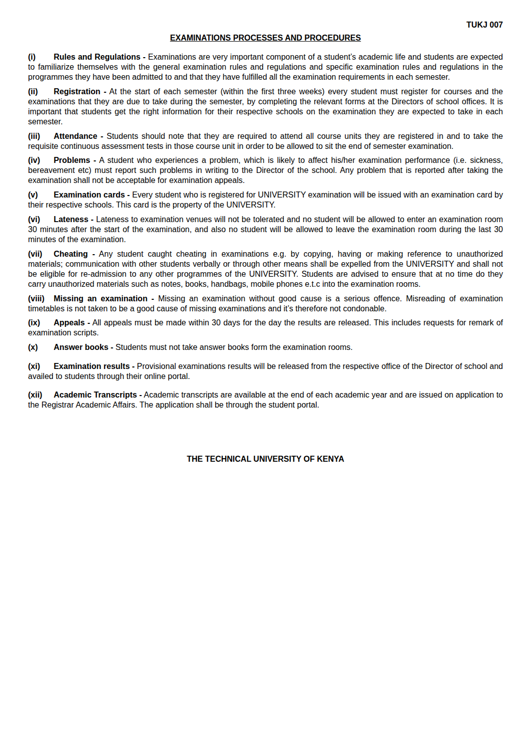TUKJ 007
EXAMINATIONS PROCESSES AND PROCEDURES
(i) Rules and Regulations - Examinations are very important component of a student’s academic life and students are expected to familiarize themselves with the general examination rules and regulations and specific examination rules and regulations in the programmes they have been admitted to and that they have fulfilled all the examination requirements in each semester.
(ii) Registration - At the start of each semester (within the first three weeks) every student must register for courses and the examinations that they are due to take during the semester, by completing the relevant forms at the Directors of school offices. It is important that students get the right information for their respective schools on the examination they are expected to take in each semester.
(iii) Attendance - Students should note that they are required to attend all course units they are registered in and to take the requisite continuous assessment tests in those course unit in order to be allowed to sit the end of semester examination.
(iv) Problems - A student who experiences a problem, which is likely to affect his/her examination performance (i.e. sickness, bereavement etc) must report such problems in writing to the Director of the school. Any problem that is reported after taking the examination shall not be acceptable for examination appeals.
(v) Examination cards - Every student who is registered for UNIVERSITY examination will be issued with an examination card by their respective schools. This card is the property of the UNIVERSITY.
(vi) Lateness - Lateness to examination venues will not be tolerated and no student will be allowed to enter an examination room 30 minutes after the start of the examination, and also no student will be allowed to leave the examination room during the last 30 minutes of the examination.
(vii) Cheating - Any student caught cheating in examinations e.g. by copying, having or making reference to unauthorized materials; communication with other students verbally or through other means shall be expelled from the UNIVERSITY and shall not be eligible for re-admission to any other programmes of the UNIVERSITY. Students are advised to ensure that at no time do they carry unauthorized materials such as notes, books, handbags, mobile phones e.t.c into the examination rooms.
(viii) Missing an examination - Missing an examination without good cause is a serious offence. Misreading of examination timetables is not taken to be a good cause of missing examinations and it’s therefore not condonable.
(ix) Appeals - All appeals must be made within 30 days for the day the results are released. This includes requests for remark of examination scripts.
(x) Answer books - Students must not take answer books form the examination rooms.
(xi) Examination results - Provisional examinations results will be released from the respective office of the Director of school and availed to students through their online portal.
(xii) Academic Transcripts - Academic transcripts are available at the end of each academic year and are issued on application to the Registrar Academic Affairs. The application shall be through the student portal.
THE TECHNICAL UNIVERSITY OF KENYA